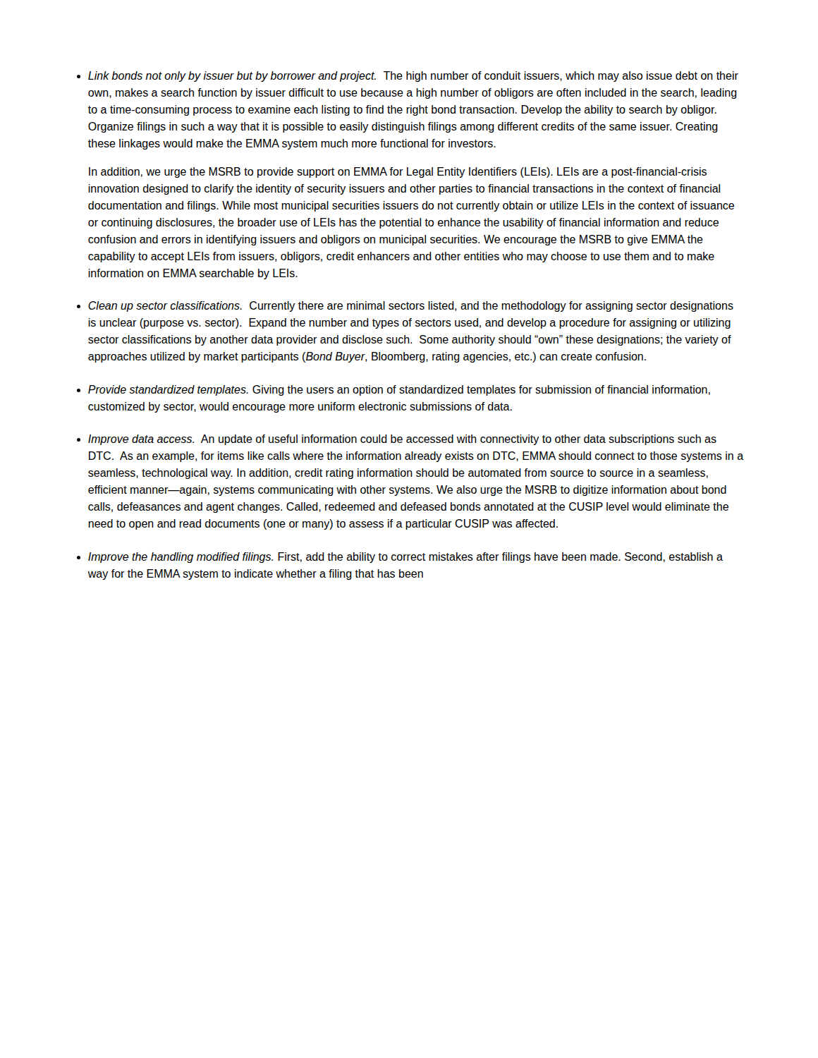Link bonds not only by issuer but by borrower and project. The high number of conduit issuers, which may also issue debt on their own, makes a search function by issuer difficult to use because a high number of obligors are often included in the search, leading to a time-consuming process to examine each listing to find the right bond transaction. Develop the ability to search by obligor. Organize filings in such a way that it is possible to easily distinguish filings among different credits of the same issuer. Creating these linkages would make the EMMA system much more functional for investors.
In addition, we urge the MSRB to provide support on EMMA for Legal Entity Identifiers (LEIs). LEIs are a post-financial-crisis innovation designed to clarify the identity of security issuers and other parties to financial transactions in the context of financial documentation and filings. While most municipal securities issuers do not currently obtain or utilize LEIs in the context of issuance or continuing disclosures, the broader use of LEIs has the potential to enhance the usability of financial information and reduce confusion and errors in identifying issuers and obligors on municipal securities. We encourage the MSRB to give EMMA the capability to accept LEIs from issuers, obligors, credit enhancers and other entities who may choose to use them and to make information on EMMA searchable by LEIs.
Clean up sector classifications. Currently there are minimal sectors listed, and the methodology for assigning sector designations is unclear (purpose vs. sector). Expand the number and types of sectors used, and develop a procedure for assigning or utilizing sector classifications by another data provider and disclose such. Some authority should “own” these designations; the variety of approaches utilized by market participants (Bond Buyer, Bloomberg, rating agencies, etc.) can create confusion.
Provide standardized templates. Giving the users an option of standardized templates for submission of financial information, customized by sector, would encourage more uniform electronic submissions of data.
Improve data access. An update of useful information could be accessed with connectivity to other data subscriptions such as DTC. As an example, for items like calls where the information already exists on DTC, EMMA should connect to those systems in a seamless, technological way. In addition, credit rating information should be automated from source to source in a seamless, efficient manner—again, systems communicating with other systems. We also urge the MSRB to digitize information about bond calls, defeasances and agent changes. Called, redeemed and defeased bonds annotated at the CUSIP level would eliminate the need to open and read documents (one or many) to assess if a particular CUSIP was affected.
Improve the handling modified filings. First, add the ability to correct mistakes after filings have been made. Second, establish a way for the EMMA system to indicate whether a filing that has been